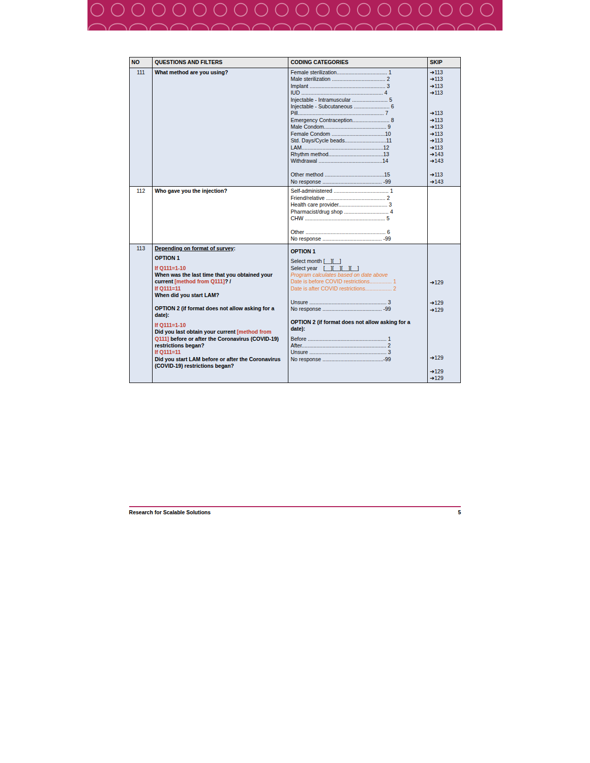| NO | QUESTIONS AND FILTERS | CODING CATEGORIES | SKIP |
| --- | --- | --- | --- |
| 111 | What method are you using? | Female sterilization .................................. 1 Male sterilization .................................... 2 Implant ................................................... 3 IUD ....................................................... 4 Injectable - Intramuscular ........................ 5 Injectable - Subcutaneous ........................ 6 Pill .......................................................... 7 Emergency Contraception ......................... 8 Male Condom .......................................... 9 Female Condom ....................................10 Std. Days/Cycle beads ............................11 LAM .......................................................12 Rhythm method .....................................13 Withdrawal ...........................................14 Other method ........................................15 No response ........................................ -99 | ➔ 113 ➔ 113 ➔ 113 ➔ 113 ➔ 113 ➔ 113 ➔ 113 ➔ 113 ➔ 113 ➔ 113 ➔ 143 ➔ 143 ➔ 113 ➔ 143 |
| 112 | Who gave you the injection? | Self-administered ..................................... 1 Friend/relative ........................................ 2 Health care provider ................................. 3 Pharmacist/drug shop .............................. 4 CHW ...................................................... 5 Other ...................................................... 6 No response ........................................ -99 | |
| 113 | Depending on format of survey : OPTION 1 If Q111=1-10 When was the last time that you obtained your current [method from Q111] ? / If Q111=11 When did you start LAM? OPTION 2 (if format does not allow asking for a date): If Q111=1-10 Did you last obtain your current [method from Q111] before or after the Coronavirus (COVID-19) restrictions began? If Q111=11 Did you start LAM before or after the Coronavirus (COVID-19) restrictions began? | OPTION 1 Select month [__][__] Select year [__][__][__][__] Program calculates based on date above Date is before COVID restrictions ............... 1 Date is after COVID restrictions .................. 2 Unsure .................................................... 3 No response ........................................ -99 OPTION 2 (if format does not allow asking for a date): Before ..................................................... 1 After ......................................................... 2 Unsure .................................................... 3 No response .........................................-99 | ➔ 129 ➔ 129 ➔ 129 ➔ 129 ➔ 129 ➔ 129 |
Research for Scalable Solutions 5